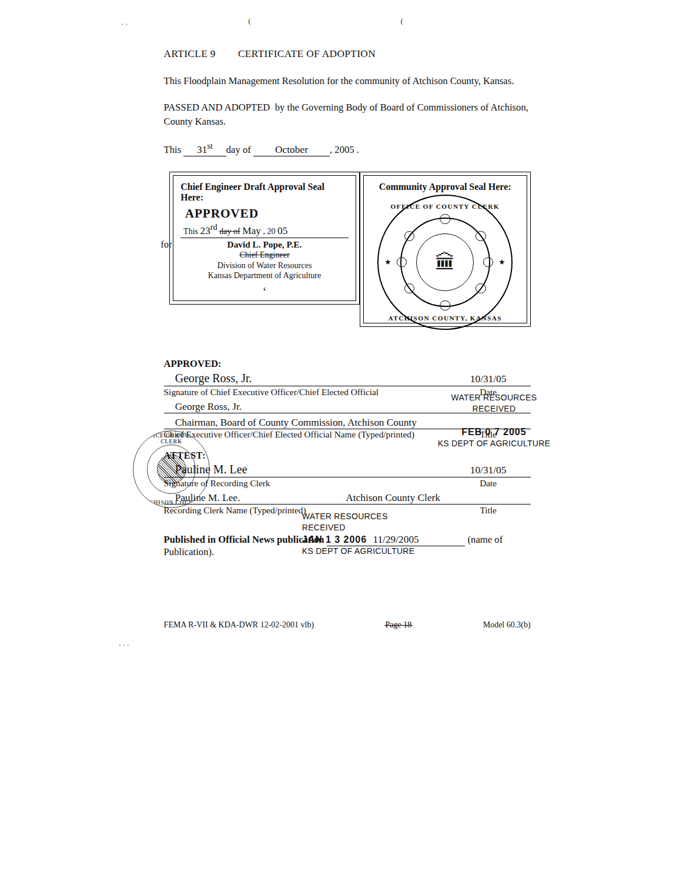· · ( (
ARTICLE 9 CERTIFICATE OF ADOPTION
This Floodplain Management Resolution for the community of Atchison County, Kansas.
PASSED AND ADOPTED by the Governing Body of Board of Commissioners of Atchison, County Kansas.
This 31stday of October, 2005 .
Chief Engineer Draft Approval Seal Here:
APPROVED
This 23rd day of May , 20 05
for David L. Pope, P.E. Chief Engineer
Division of Water Resources
Kansas Department of Agriculture
ʻ
Community Approval Seal Here:
OFFICE OF COUNTY CLERK
ATCHISON COUNTY, KANSAS
★ ★
🏛
APPROVED:
George Ross, Jr.
10/31/05
Signature of Chief Executive Officer/Chief Elected Official
Date
George Ross, Jr.
Chairman, Board of County Commission, Atchison County
Chief Executive Officer/Chief Elected Official Name (Typed/printed)
Title
OFFICE OF COUNTY CLERK ATCHISON COUNTY
ATTEST:
Pauline M. Lee
10/31/05
Signature of Recording Clerk
Date
Pauline M. Lee. Atchison County Clerk
Recording Clerk Name (Typed/printed)
Title
WATER RESOURCES
RECEIVED
FEB 0 7 2005
KS DEPT OF AGRICULTURE
Published in Official News publication 11/29/2005 (name of Publication).
WATER RESOURCES
RECEIVED
JAN 1 3 2006
KS DEPT OF AGRICULTURE
FEMA R-VII & KDA-DWR 12-02-2001 vlb)
Page 18
Model 60.3(b)
· · ·